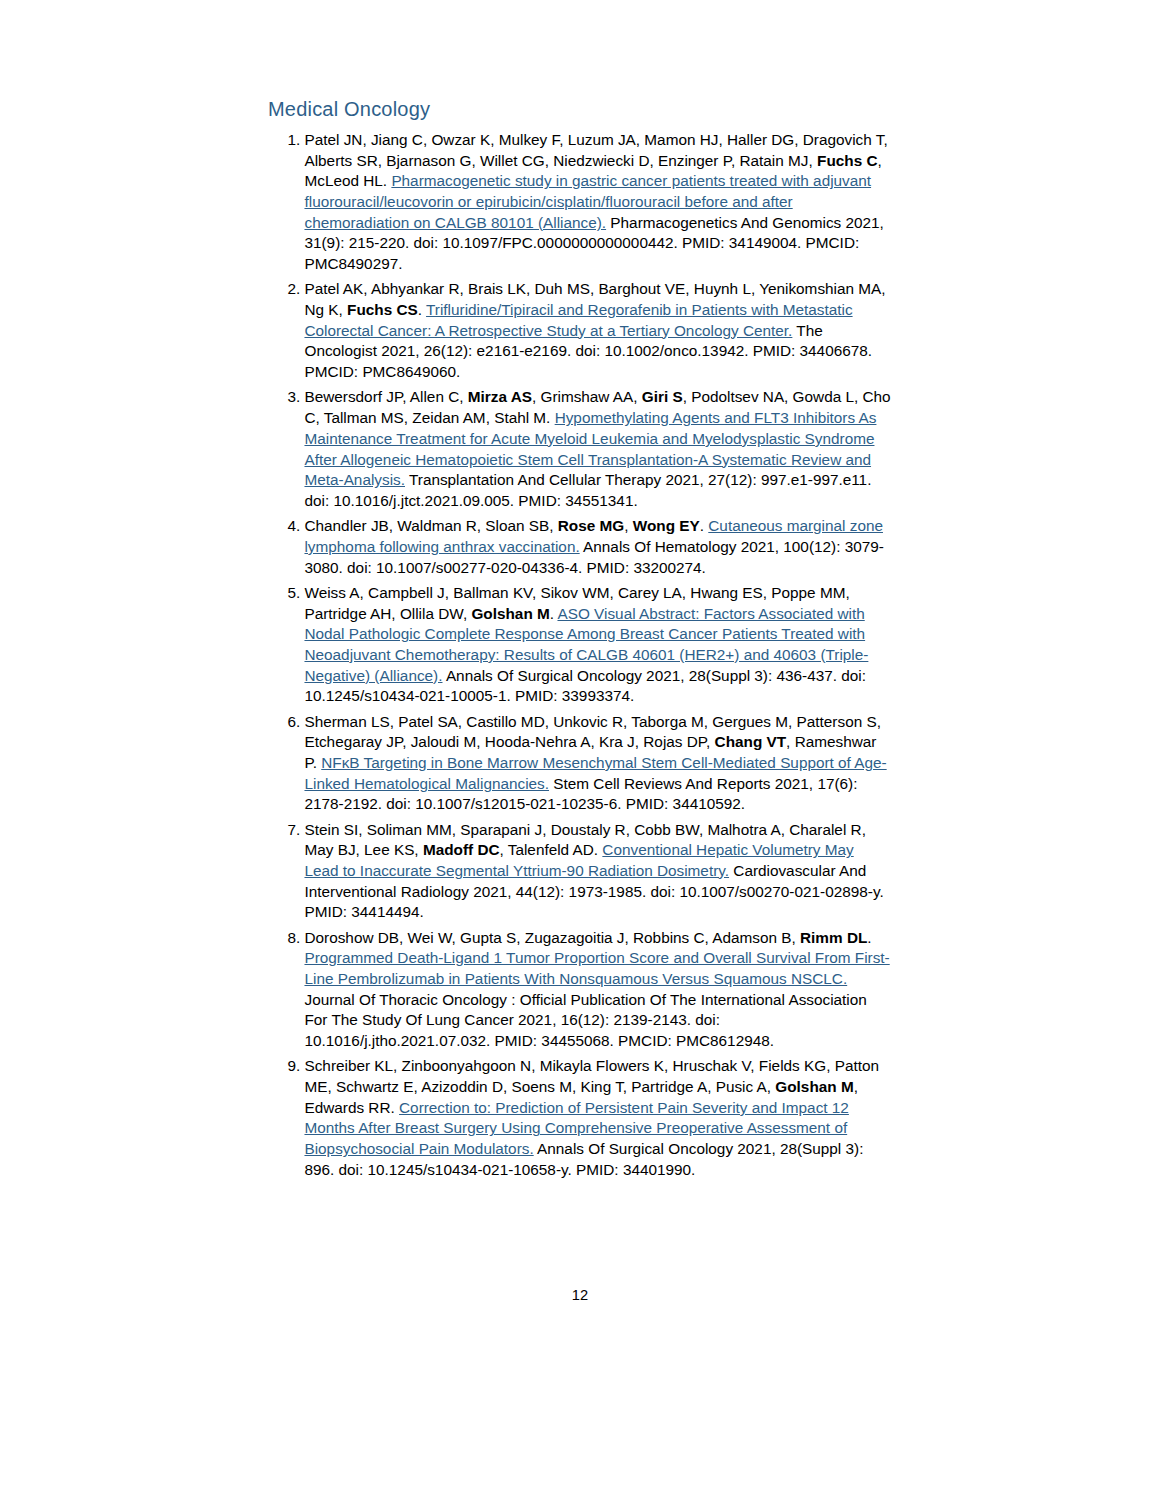Medical Oncology
Patel JN, Jiang C, Owzar K, Mulkey F, Luzum JA, Mamon HJ, Haller DG, Dragovich T, Alberts SR, Bjarnason G, Willet CG, Niedzwiecki D, Enzinger P, Ratain MJ, Fuchs C, McLeod HL. Pharmacogenetic study in gastric cancer patients treated with adjuvant fluorouracil/leucovorin or epirubicin/cisplatin/fluorouracil before and after chemoradiation on CALGB 80101 (Alliance). Pharmacogenetics And Genomics 2021, 31(9): 215-220. doi: 10.1097/FPC.0000000000000442. PMID: 34149004. PMCID: PMC8490297.
Patel AK, Abhyankar R, Brais LK, Duh MS, Barghout VE, Huynh L, Yenikomshian MA, Ng K, Fuchs CS. Trifluridine/Tipiracil and Regorafenib in Patients with Metastatic Colorectal Cancer: A Retrospective Study at a Tertiary Oncology Center. The Oncologist 2021, 26(12): e2161-e2169. doi: 10.1002/onco.13942. PMID: 34406678. PMCID: PMC8649060.
Bewersdorf JP, Allen C, Mirza AS, Grimshaw AA, Giri S, Podoltsev NA, Gowda L, Cho C, Tallman MS, Zeidan AM, Stahl M. Hypomethylating Agents and FLT3 Inhibitors As Maintenance Treatment for Acute Myeloid Leukemia and Myelodysplastic Syndrome After Allogeneic Hematopoietic Stem Cell Transplantation-A Systematic Review and Meta-Analysis. Transplantation And Cellular Therapy 2021, 27(12): 997.e1-997.e11. doi: 10.1016/j.jtct.2021.09.005. PMID: 34551341.
Chandler JB, Waldman R, Sloan SB, Rose MG, Wong EY. Cutaneous marginal zone lymphoma following anthrax vaccination. Annals Of Hematology 2021, 100(12): 3079-3080. doi: 10.1007/s00277-020-04336-4. PMID: 33200274.
Weiss A, Campbell J, Ballman KV, Sikov WM, Carey LA, Hwang ES, Poppe MM, Partridge AH, Ollila DW, Golshan M. ASO Visual Abstract: Factors Associated with Nodal Pathologic Complete Response Among Breast Cancer Patients Treated with Neoadjuvant Chemotherapy: Results of CALGB 40601 (HER2+) and 40603 (Triple-Negative) (Alliance). Annals Of Surgical Oncology 2021, 28(Suppl 3): 436-437. doi: 10.1245/s10434-021-10005-1. PMID: 33993374.
Sherman LS, Patel SA, Castillo MD, Unkovic R, Taborga M, Gergues M, Patterson S, Etchegaray JP, Jaloudi M, Hooda-Nehra A, Kra J, Rojas DP, Chang VT, Rameshwar P. NFκB Targeting in Bone Marrow Mesenchymal Stem Cell-Mediated Support of Age-Linked Hematological Malignancies. Stem Cell Reviews And Reports 2021, 17(6): 2178-2192. doi: 10.1007/s12015-021-10235-6. PMID: 34410592.
Stein SI, Soliman MM, Sparapani J, Doustaly R, Cobb BW, Malhotra A, Charalel R, May BJ, Lee KS, Madoff DC, Talenfeld AD. Conventional Hepatic Volumetry May Lead to Inaccurate Segmental Yttrium-90 Radiation Dosimetry. Cardiovascular And Interventional Radiology 2021, 44(12): 1973-1985. doi: 10.1007/s00270-021-02898-y. PMID: 34414494.
Doroshow DB, Wei W, Gupta S, Zugazagoitia J, Robbins C, Adamson B, Rimm DL. Programmed Death-Ligand 1 Tumor Proportion Score and Overall Survival From First-Line Pembrolizumab in Patients With Nonsquamous Versus Squamous NSCLC. Journal Of Thoracic Oncology : Official Publication Of The International Association For The Study Of Lung Cancer 2021, 16(12): 2139-2143. doi: 10.1016/j.jtho.2021.07.032. PMID: 34455068. PMCID: PMC8612948.
Schreiber KL, Zinboonyahgoon N, Mikayla Flowers K, Hruschak V, Fields KG, Patton ME, Schwartz E, Azizoddin D, Soens M, King T, Partridge A, Pusic A, Golshan M, Edwards RR. Correction to: Prediction of Persistent Pain Severity and Impact 12 Months After Breast Surgery Using Comprehensive Preoperative Assessment of Biopsychosocial Pain Modulators. Annals Of Surgical Oncology 2021, 28(Suppl 3): 896. doi: 10.1245/s10434-021-10658-y. PMID: 34401990.
12